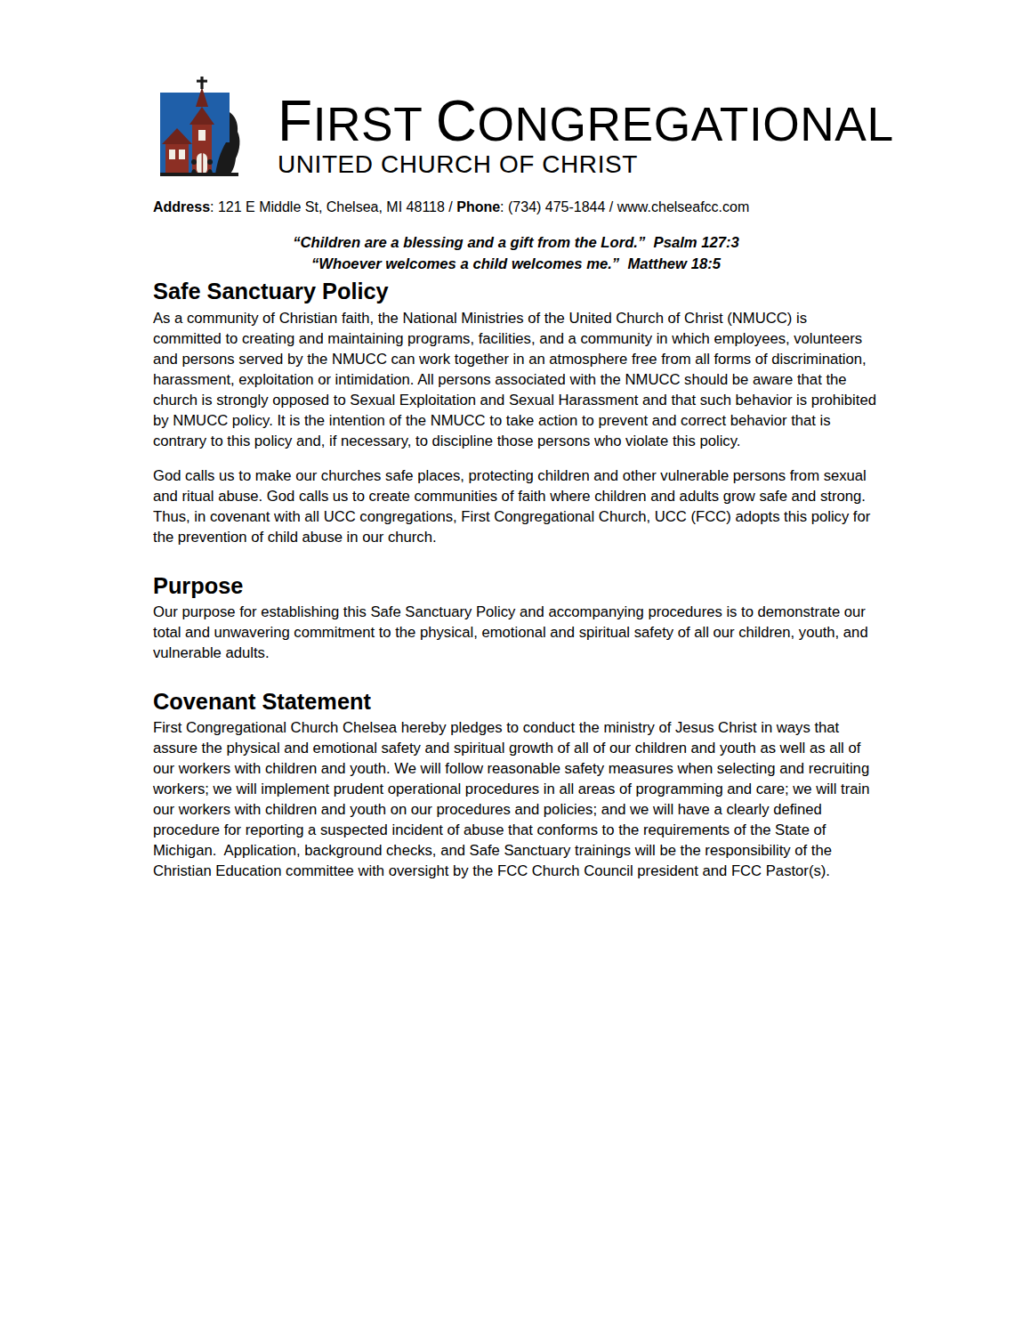FIRST CONGREGATIONAL
UNITED CHURCH OF CHRIST
Address: 121 E Middle St, Chelsea, MI 48118 / Phone: (734) 475-1844 / www.chelseafcc.com
“Children are a blessing and a gift from the Lord.” Psalm 127:3
“Whoever welcomes a child welcomes me.” Matthew 18:5
Safe Sanctuary Policy
As a community of Christian faith, the National Ministries of the United Church of Christ (NMUCC) is committed to creating and maintaining programs, facilities, and a community in which employees, volunteers and persons served by the NMUCC can work together in an atmosphere free from all forms of discrimination, harassment, exploitation or intimidation. All persons associated with the NMUCC should be aware that the church is strongly opposed to Sexual Exploitation and Sexual Harassment and that such behavior is prohibited by NMUCC policy. It is the intention of the NMUCC to take action to prevent and correct behavior that is contrary to this policy and, if necessary, to discipline those persons who violate this policy.
God calls us to make our churches safe places, protecting children and other vulnerable persons from sexual and ritual abuse. God calls us to create communities of faith where children and adults grow safe and strong. Thus, in covenant with all UCC congregations, First Congregational Church, UCC (FCC) adopts this policy for the prevention of child abuse in our church.
Purpose
Our purpose for establishing this Safe Sanctuary Policy and accompanying procedures is to demonstrate our total and unwavering commitment to the physical, emotional and spiritual safety of all our children, youth, and vulnerable adults.
Covenant Statement
First Congregational Church Chelsea hereby pledges to conduct the ministry of Jesus Christ in ways that assure the physical and emotional safety and spiritual growth of all of our children and youth as well as all of our workers with children and youth. We will follow reasonable safety measures when selecting and recruiting workers; we will implement prudent operational procedures in all areas of programming and care; we will train our workers with children and youth on our procedures and policies; and we will have a clearly defined procedure for reporting a suspected incident of abuse that conforms to the requirements of the State of Michigan. Application, background checks, and Safe Sanctuary trainings will be the responsibility of the Christian Education committee with oversight by the FCC Church Council president and FCC Pastor(s).